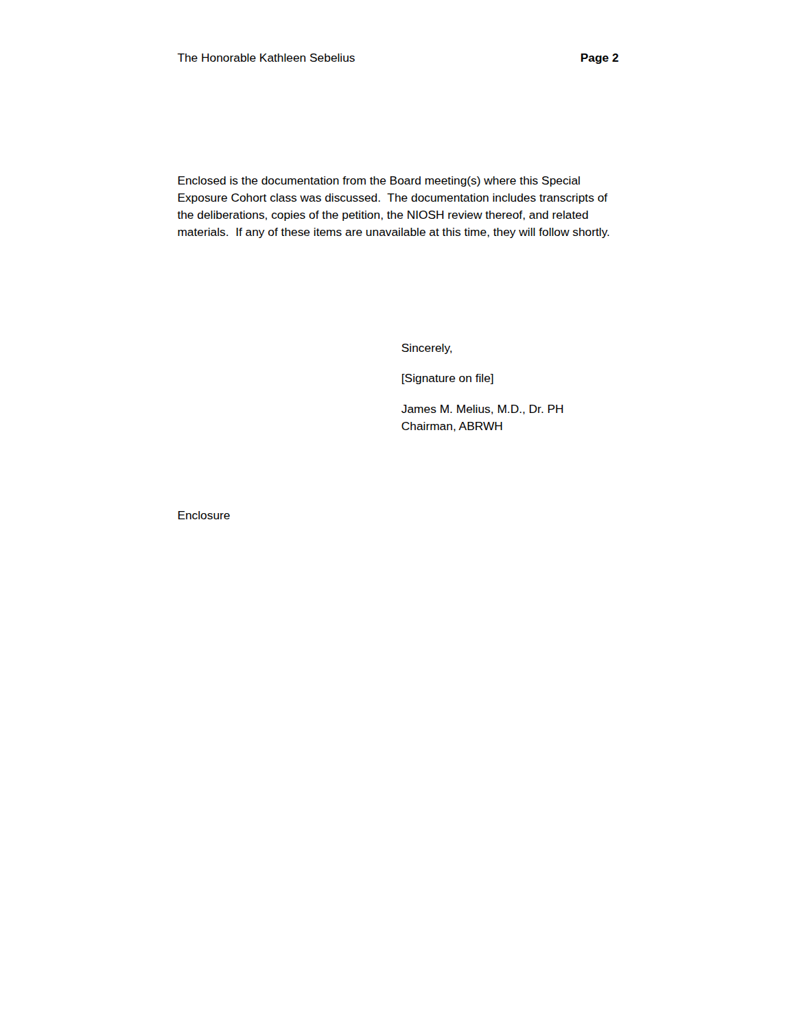The Honorable Kathleen Sebelius
Page 2
Enclosed is the documentation from the Board meeting(s) where this Special Exposure Cohort class was discussed. The documentation includes transcripts of the deliberations, copies of the petition, the NIOSH review thereof, and related materials. If any of these items are unavailable at this time, they will follow shortly.
Sincerely,
[Signature on file]
James M. Melius, M.D., Dr. PH Chairman, ABRWH
Enclosure